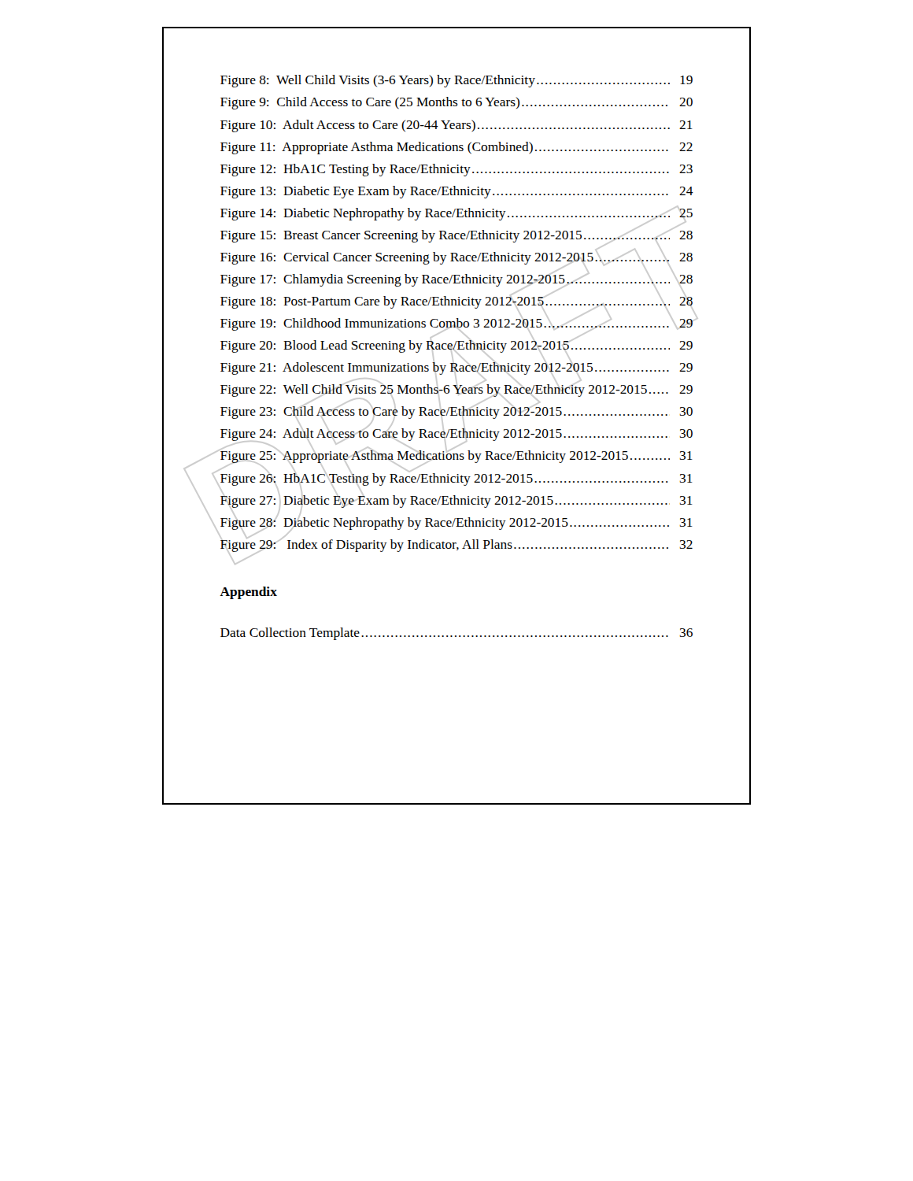DRAFT
Figure 8: Well Child Visits (3-6 Years) by Race/Ethnicity.................................................................................................. 19
Figure 9: Child Access to Care (25 Months to 6 Years).................................................................................................. 20
Figure 10: Adult Access to Care (20-44 Years).................................................................................................. 21
Figure 11: Appropriate Asthma Medications (Combined).................................................................................................. 22
Figure 12: HbA1C Testing by Race/Ethnicity.................................................................................................. 23
Figure 13: Diabetic Eye Exam by Race/Ethnicity.................................................................................................. 24
Figure 14: Diabetic Nephropathy by Race/Ethnicity.................................................................................................. 25
Figure 15: Breast Cancer Screening by Race/Ethnicity 2012-2015.................................................................................................. 28
Figure 16: Cervical Cancer Screening by Race/Ethnicity 2012-2015.................................................................................................. 28
Figure 17: Chlamydia Screening by Race/Ethnicity 2012-2015.................................................................................................. 28
Figure 18: Post-Partum Care by Race/Ethnicity 2012-2015.................................................................................................. 28
Figure 19: Childhood Immunizations Combo 3 2012-2015.................................................................................................. 29
Figure 20: Blood Lead Screening by Race/Ethnicity 2012-2015.................................................................................................. 29
Figure 21: Adolescent Immunizations by Race/Ethnicity 2012-2015.................................................................................................. 29
Figure 22: Well Child Visits 25 Months-6 Years by Race/Ethnicity 2012-2015.................................................................................................. 29
Figure 23: Child Access to Care by Race/Ethnicity 2012-2015.................................................................................................. 30
Figure 24: Adult Access to Care by Race/Ethnicity 2012-2015.................................................................................................. 30
Figure 25: Appropriate Asthma Medications by Race/Ethnicity 2012-2015.................................................................................................. 31
Figure 26: HbA1C Testing by Race/Ethnicity 2012-2015.................................................................................................. 31
Figure 27: Diabetic Eye Exam by Race/Ethnicity 2012-2015.................................................................................................. 31
Figure 28: Diabetic Nephropathy by Race/Ethnicity 2012-2015.................................................................................................. 31
Figure 29: Index of Disparity by Indicator, All Plans.................................................................................................. 32
Appendix
Data Collection Template.................................................................................................. 36